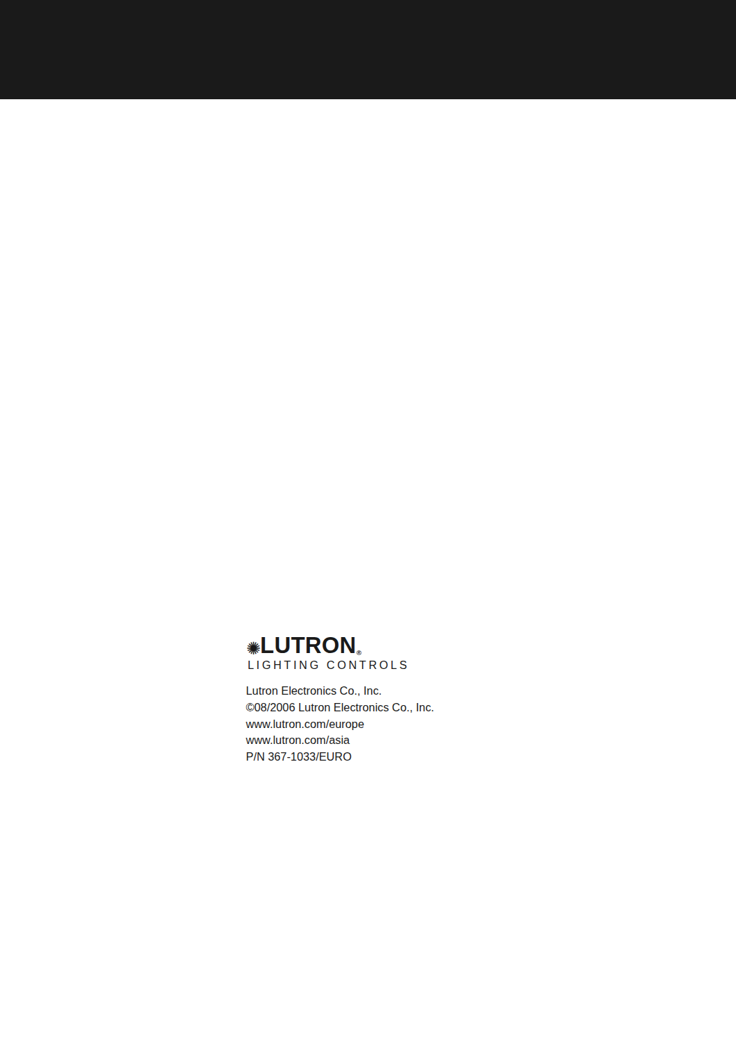✺LUTRON® LIGHTING CONTROLS
Lutron Electronics Co., Inc.
©08/2006 Lutron Electronics Co., Inc.
www.lutron.com/europe
www.lutron.com/asia
P/N 367-1033/EURO